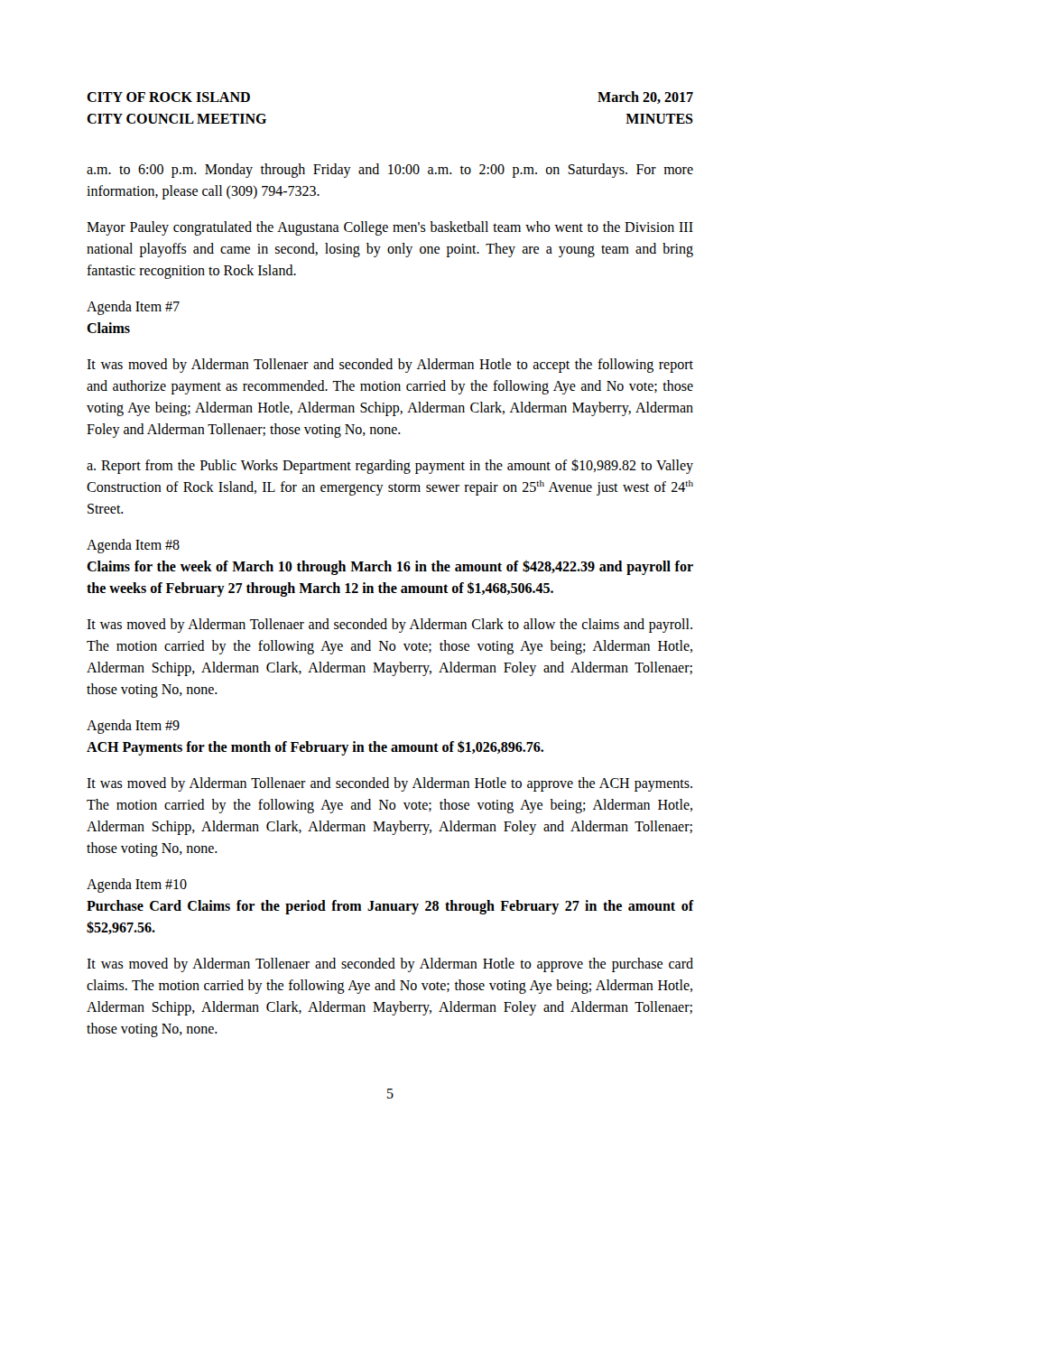| CITY OF ROCK ISLAND | March 20, 2017 |
| CITY COUNCIL MEETING | MINUTES |
a.m. to 6:00 p.m. Monday through Friday and 10:00 a.m. to 2:00 p.m. on Saturdays. For more information, please call (309) 794-7323.
Mayor Pauley congratulated the Augustana College men's basketball team who went to the Division III national playoffs and came in second, losing by only one point. They are a young team and bring fantastic recognition to Rock Island.
Agenda Item #7
Claims
It was moved by Alderman Tollenaer and seconded by Alderman Hotle to accept the following report and authorize payment as recommended. The motion carried by the following Aye and No vote; those voting Aye being; Alderman Hotle, Alderman Schipp, Alderman Clark, Alderman Mayberry, Alderman Foley and Alderman Tollenaer; those voting No, none.
a. Report from the Public Works Department regarding payment in the amount of $10,989.82 to Valley Construction of Rock Island, IL for an emergency storm sewer repair on 25th Avenue just west of 24th Street.
Agenda Item #8
Claims for the week of March 10 through March 16 in the amount of $428,422.39 and payroll for the weeks of February 27 through March 12 in the amount of $1,468,506.45.
It was moved by Alderman Tollenaer and seconded by Alderman Clark to allow the claims and payroll. The motion carried by the following Aye and No vote; those voting Aye being; Alderman Hotle, Alderman Schipp, Alderman Clark, Alderman Mayberry, Alderman Foley and Alderman Tollenaer; those voting No, none.
Agenda Item #9
ACH Payments for the month of February in the amount of $1,026,896.76.
It was moved by Alderman Tollenaer and seconded by Alderman Hotle to approve the ACH payments. The motion carried by the following Aye and No vote; those voting Aye being; Alderman Hotle, Alderman Schipp, Alderman Clark, Alderman Mayberry, Alderman Foley and Alderman Tollenaer; those voting No, none.
Agenda Item #10
Purchase Card Claims for the period from January 28 through February 27 in the amount of $52,967.56.
It was moved by Alderman Tollenaer and seconded by Alderman Hotle to approve the purchase card claims. The motion carried by the following Aye and No vote; those voting Aye being; Alderman Hotle, Alderman Schipp, Alderman Clark, Alderman Mayberry, Alderman Foley and Alderman Tollenaer; those voting No, none.
5